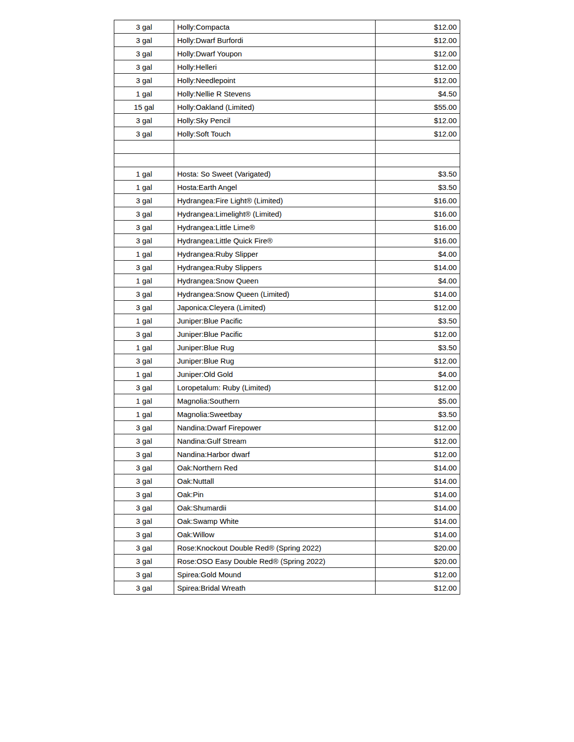| 3 gal | Holly:Compacta | $12.00 |
| 3 gal | Holly:Dwarf Burfordi | $12.00 |
| 3 gal | Holly:Dwarf Youpon | $12.00 |
| 3 gal | Holly:Helleri | $12.00 |
| 3 gal | Holly:Needlepoint | $12.00 |
| 1 gal | Holly:Nellie R Stevens | $4.50 |
| 15 gal | Holly:Oakland (Limited) | $55.00 |
| 3 gal | Holly:Sky Pencil | $12.00 |
| 3 gal | Holly:Soft Touch | $12.00 |
| 1 gal | Hosta: So Sweet (Varigated) | $3.50 |
| 1 gal | Hosta:Earth Angel | $3.50 |
| 3 gal | Hydrangea:Fire Light® (Limited) | $16.00 |
| 3 gal | Hydrangea:Limelight® (Limited) | $16.00 |
| 3 gal | Hydrangea:Little Lime® | $16.00 |
| 3 gal | Hydrangea:Little Quick Fire® | $16.00 |
| 1 gal | Hydrangea:Ruby Slipper | $4.00 |
| 3 gal | Hydrangea:Ruby Slippers | $14.00 |
| 1 gal | Hydrangea:Snow Queen | $4.00 |
| 3 gal | Hydrangea:Snow Queen (Limited) | $14.00 |
| 3 gal | Japonica:Cleyera (Limited) | $12.00 |
| 1 gal | Juniper:Blue Pacific | $3.50 |
| 3 gal | Juniper:Blue Pacific | $12.00 |
| 1 gal | Juniper:Blue Rug | $3.50 |
| 3 gal | Juniper:Blue Rug | $12.00 |
| 1 gal | Juniper:Old Gold | $4.00 |
| 3 gal | Loropetalum: Ruby (Limited) | $12.00 |
| 1 gal | Magnolia:Southern | $5.00 |
| 1 gal | Magnolia:Sweetbay | $3.50 |
| 3 gal | Nandina:Dwarf Firepower | $12.00 |
| 3 gal | Nandina:Gulf Stream | $12.00 |
| 3 gal | Nandina:Harbor dwarf | $12.00 |
| 3 gal | Oak:Northern Red | $14.00 |
| 3 gal | Oak:Nuttall | $14.00 |
| 3 gal | Oak:Pin | $14.00 |
| 3 gal | Oak:Shumardii | $14.00 |
| 3 gal | Oak:Swamp White | $14.00 |
| 3 gal | Oak:Willow | $14.00 |
| 3 gal | Rose:Knockout Double Red® (Spring 2022) | $20.00 |
| 3 gal | Rose:OSO Easy Double Red® (Spring 2022) | $20.00 |
| 3 gal | Spirea:Gold Mound | $12.00 |
| 3 gal | Spirea:Bridal Wreath | $12.00 |